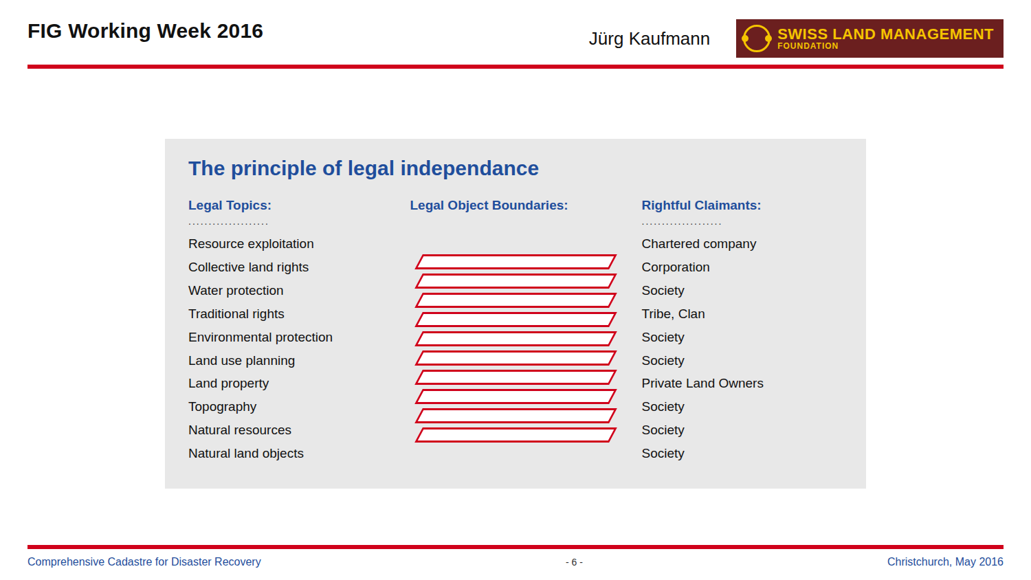FIG Working Week 2016
Jürg Kaufmann
SWISS LAND MANAGEMENT
FOUNDATION
The principle of legal independance
Legal Topics:
....................
Resource exploitation
Collective land rights
Water protection
Traditional rights
Environmental protection
Land use planning
Land property
Topography
Natural resources
Natural land objects
Legal Object Boundaries:
Rightful Claimants:
....................
Chartered company
Corporation
Society
Tribe, Clan
Society
Society
Private Land Owners
Society
Society
Society
Comprehensive Cadastre for Disaster Recovery
- 6 -
Christchurch, May 2016